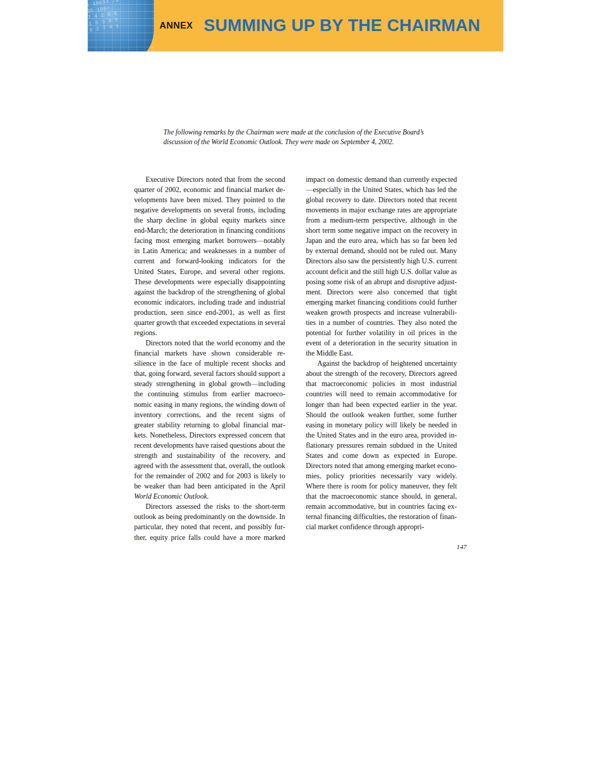93645•
41 523•67
1 10694 79
35 109•
7 4 2 0 8
1 6 3 9 5
8 2 7 4 1
ANNEX SUMMING UP BY THE CHAIRMAN
The following remarks by the Chairman were made at the conclusion of the Executive Board’s discussion of the World Economic Outlook. They were made on September 4, 2002.
Executive Directors noted that from the second quarter of 2002, economic and financial market developments have been mixed. They pointed to the negative developments on several fronts, including the sharp decline in global equity markets since end-March; the deterioration in financing conditions facing most emerging market borrowers—notably in Latin America; and weaknesses in a number of current and forward-looking indicators for the United States, Europe, and several other regions. These developments were especially disappointing against the backdrop of the strengthening of global economic indicators, including trade and industrial production, seen since end-2001, as well as first quarter growth that exceeded expectations in several regions.
Directors noted that the world economy and the financial markets have shown considerable resilience in the face of multiple recent shocks and that, going forward, several factors should support a steady strengthening in global growth—including the continuing stimulus from earlier macroeconomic easing in many regions, the winding down of inventory corrections, and the recent signs of greater stability returning to global financial markets. Nonetheless, Directors expressed concern that recent developments have raised questions about the strength and sustainability of the recovery, and agreed with the assessment that, overall, the outlook for the remainder of 2002 and for 2003 is likely to be weaker than had been anticipated in the April World Economic Outlook.
Directors assessed the risks to the short-term outlook as being predominantly on the downside. In particular, they noted that recent, and possibly further, equity price falls could have a more marked impact on domestic demand than currently expected—especially in the United States, which has led the global recovery to date. Directors noted that recent movements in major exchange rates are appropriate from a medium-term perspective, although in the short term some negative impact on the recovery in Japan and the euro area, which has so far been led by external demand, should not be ruled out. Many Directors also saw the persistently high U.S. current account deficit and the still high U.S. dollar value as posing some risk of an abrupt and disruptive adjustment. Directors were also concerned that tight emerging market financing conditions could further weaken growth prospects and increase vulnerabilities in a number of countries. They also noted the potential for further volatility in oil prices in the event of a deterioration in the security situation in the Middle East.
Against the backdrop of heightened uncertainty about the strength of the recovery, Directors agreed that macroeconomic policies in most industrial countries will need to remain accommodative for longer than had been expected earlier in the year. Should the outlook weaken further, some further easing in monetary policy will likely be needed in the United States and in the euro area, provided inflationary pressures remain subdued in the United States and come down as expected in Europe. Directors noted that among emerging market economies, policy priorities necessarily vary widely. Where there is room for policy maneuver, they felt that the macroeconomic stance should, in general, remain accommodative, but in countries facing external financing difficulties, the restoration of financial market confidence through appropri-
147